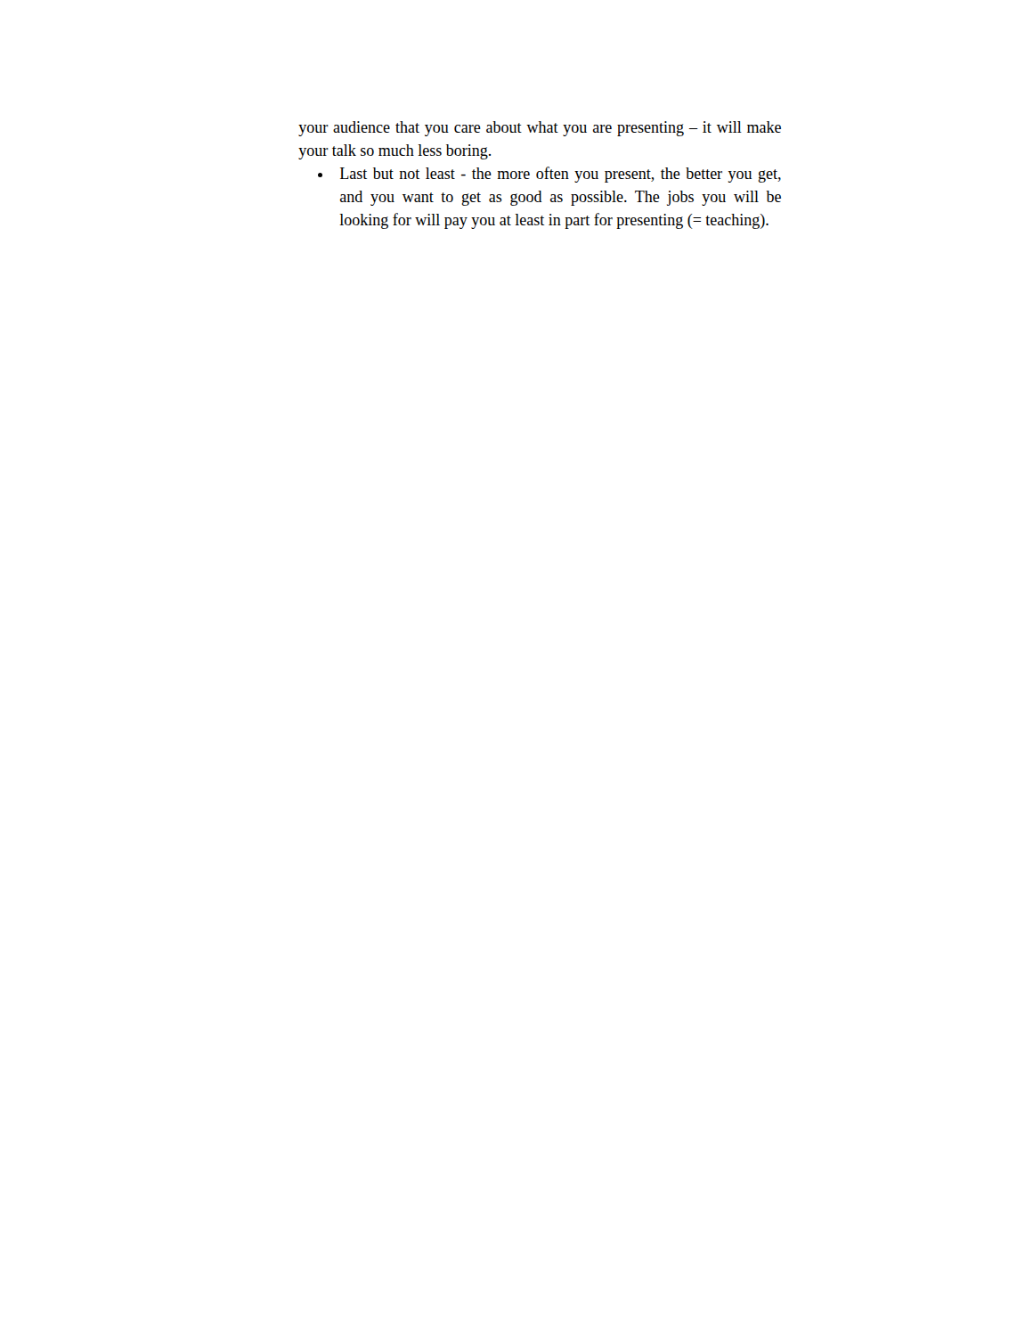your audience that you care about what you are presenting – it will make your talk so much less boring.
Last but not least - the more often you present, the better you get, and you want to get as good as possible. The jobs you will be looking for will pay you at least in part for presenting (= teaching).